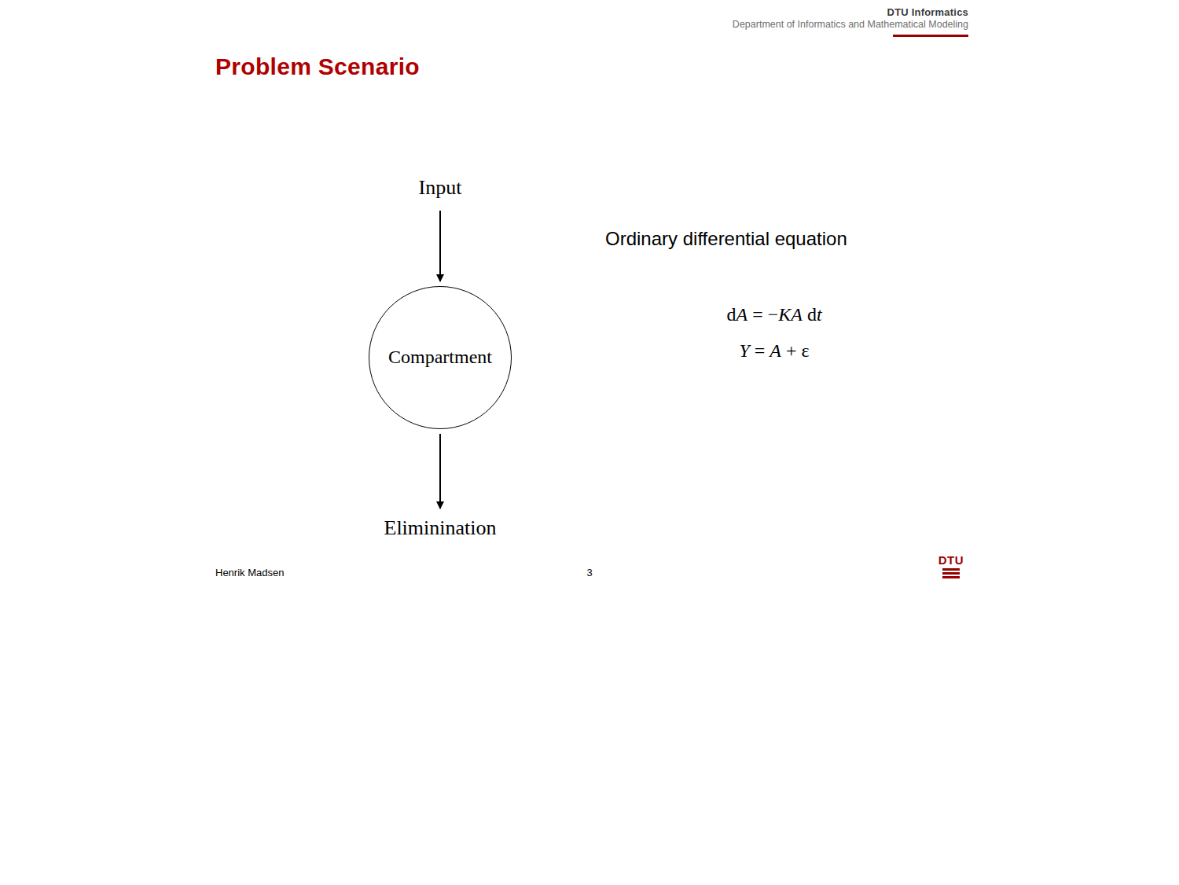DTU Informatics
Department of Informatics and Mathematical Modeling
Problem Scenario
Input
Compartment
Eliminination
Ordinary differential equation
dA = −KA dt
Y = A + ε
Henrik Madsen
3
DTU